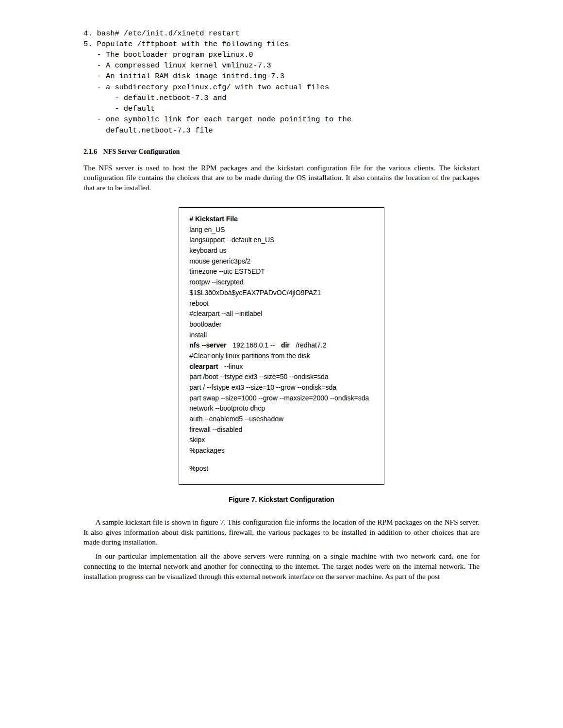4. bash# /etc/init.d/xinetd restart
5. Populate /tftpboot with the following files
   - The bootloader program pxelinux.0
   - A compressed linux kernel vmlinuz-7.3
   - An initial RAM disk image initrd.img-7.3
   - a subdirectory pxelinux.cfg/ with two actual files
       - default.netboot-7.3 and
       - default
   - one symbolic link for each target node poiniting to the
     default.netboot-7.3 file
2.1.6 NFS Server Configuration
The NFS server is used to host the RPM packages and the kickstart configuration file for the various clients. The kickstart configuration file contains the choices that are to be made during the OS installation. It also contains the location of the packages that are to be installed.
# Kickstart File
lang en_US
langsupport --default en_US
keyboard us
mouse generic3ps/2
timezone --utc EST5EDT
rootpw --iscrypted $1$L3ö0xDbà$ycEAX7PADvOC/4jlO9PAZ1
reboot
#clearpart --all --initlabel
bootloader
install
nfs --server 192.168.0.1 -- dir /redhat7.2
#Clear only linux partitions from the disk
clearpart --linux
part /boot --fstype ext3 --size=50 --ondisk=sda
part / --fstype ext3 --size=10 --grow --ondisk=sda
part swap --size=1000 --grow --maxsize=2000 --ondisk=sda
network --bootproto dhcp
auth --enablemd5 --useshadow
firewall --disabled
skipx
%packages
%post
Figure 7. Kickstart Configuration
A sample kickstart file is shown in figure 7. This configuration file informs the location of the RPM packages on the NFS server. It also gives information about disk partitions, firewall, the various packages to be installed in addition to other choices that are made during installation.
In our particular implementation all the above servers were running on a single machine with two network card, one for connecting to the internal network and another for connecting to the internet. The target nodes were on the internal network. The installation progress can be visualized through this external network interface on the server machine. As part of the post